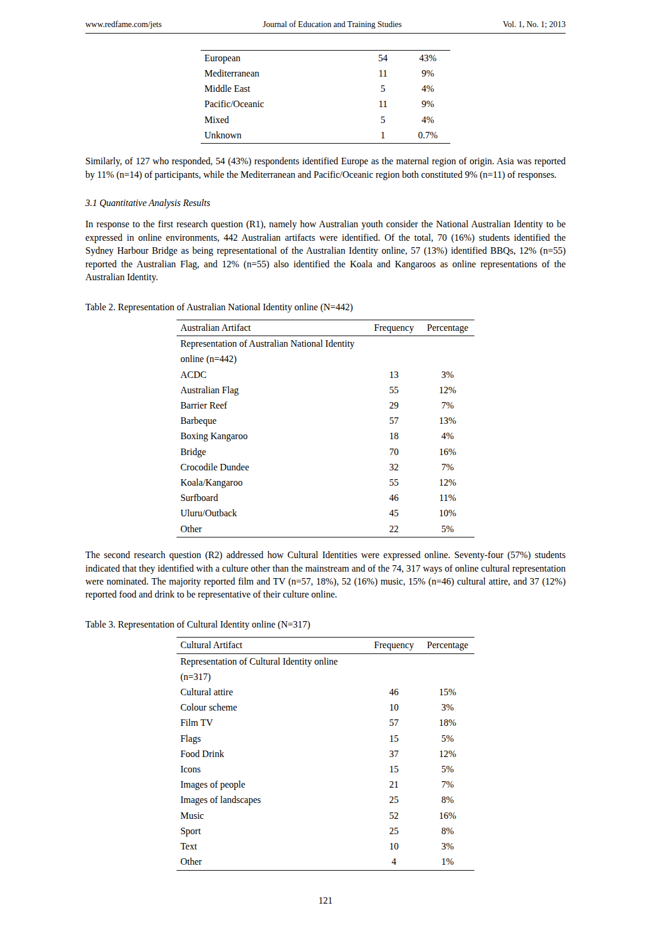www.redfame.com/jets Journal of Education and Training Studies Vol. 1, No. 1; 2013
| European | 54 | 43% |
| Mediterranean | 11 | 9% |
| Middle East | 5 | 4% |
| Pacific/Oceanic | 11 | 9% |
| Mixed | 5 | 4% |
| Unknown | 1 | 0.7% |
Similarly, of 127 who responded, 54 (43%) respondents identified Europe as the maternal region of origin. Asia was reported by 11% (n=14) of participants, while the Mediterranean and Pacific/Oceanic region both constituted 9% (n=11) of responses.
3.1 Quantitative Analysis Results
In response to the first research question (R1), namely how Australian youth consider the National Australian Identity to be expressed in online environments, 442 Australian artifacts were identified. Of the total, 70 (16%) students identified the Sydney Harbour Bridge as being representational of the Australian Identity online, 57 (13%) identified BBQs, 12% (n=55) reported the Australian Flag, and 12% (n=55) also identified the Koala and Kangaroos as online representations of the Australian Identity.
Table 2. Representation of Australian National Identity online (N=442)
| Australian Artifact | Frequency | Percentage |
| --- | --- | --- |
| Representation of Australian National Identity |
| online (n=442) |
| ACDC | 13 | 3% |
| Australian Flag | 55 | 12% |
| Barrier Reef | 29 | 7% |
| Barbeque | 57 | 13% |
| Boxing Kangaroo | 18 | 4% |
| Bridge | 70 | 16% |
| Crocodile Dundee | 32 | 7% |
| Koala/Kangaroo | 55 | 12% |
| Surfboard | 46 | 11% |
| Uluru/Outback | 45 | 10% |
| Other | 22 | 5% |
The second research question (R2) addressed how Cultural Identities were expressed online. Seventy-four (57%) students indicated that they identified with a culture other than the mainstream and of the 74, 317 ways of online cultural representation were nominated. The majority reported film and TV (n=57, 18%), 52 (16%) music, 15% (n=46) cultural attire, and 37 (12%) reported food and drink to be representative of their culture online.
Table 3. Representation of Cultural Identity online (N=317)
| Cultural Artifact | Frequency | Percentage |
| --- | --- | --- |
| Representation of Cultural Identity online |
| (n=317) |
| Cultural attire | 46 | 15% |
| Colour scheme | 10 | 3% |
| Film TV | 57 | 18% |
| Flags | 15 | 5% |
| Food Drink | 37 | 12% |
| Icons | 15 | 5% |
| Images of people | 21 | 7% |
| Images of landscapes | 25 | 8% |
| Music | 52 | 16% |
| Sport | 25 | 8% |
| Text | 10 | 3% |
| Other | 4 | 1% |
121